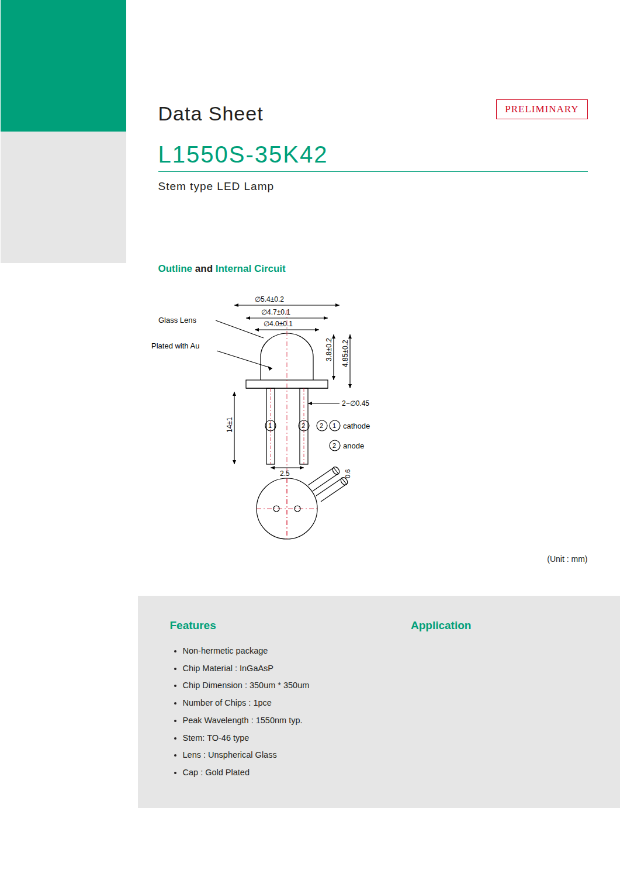USHIO
Data Sheet
PRELIMINARY
L1550S-35K42
Stem type LED Lamp
Outline and Internal Circuit
∅5.4±0.2 ∅4.7±0.1 ∅4.0±0.1 Glass Lens Plated with Au 3.8±0.2 4.85±0.2 14±1 2−∅0.45 1 2 2 1 cathode 2 anode 2.5 0.6
(Unit : mm)
Features
Non-hermetic package
Chip Material : InGaAsP
Chip Dimension : 350um * 350um
Number of Chips : 1pce
Peak Wavelength : 1550nm typ.
Stem: TO-46 type
Lens : Unspherical Glass
Cap : Gold Plated
Application